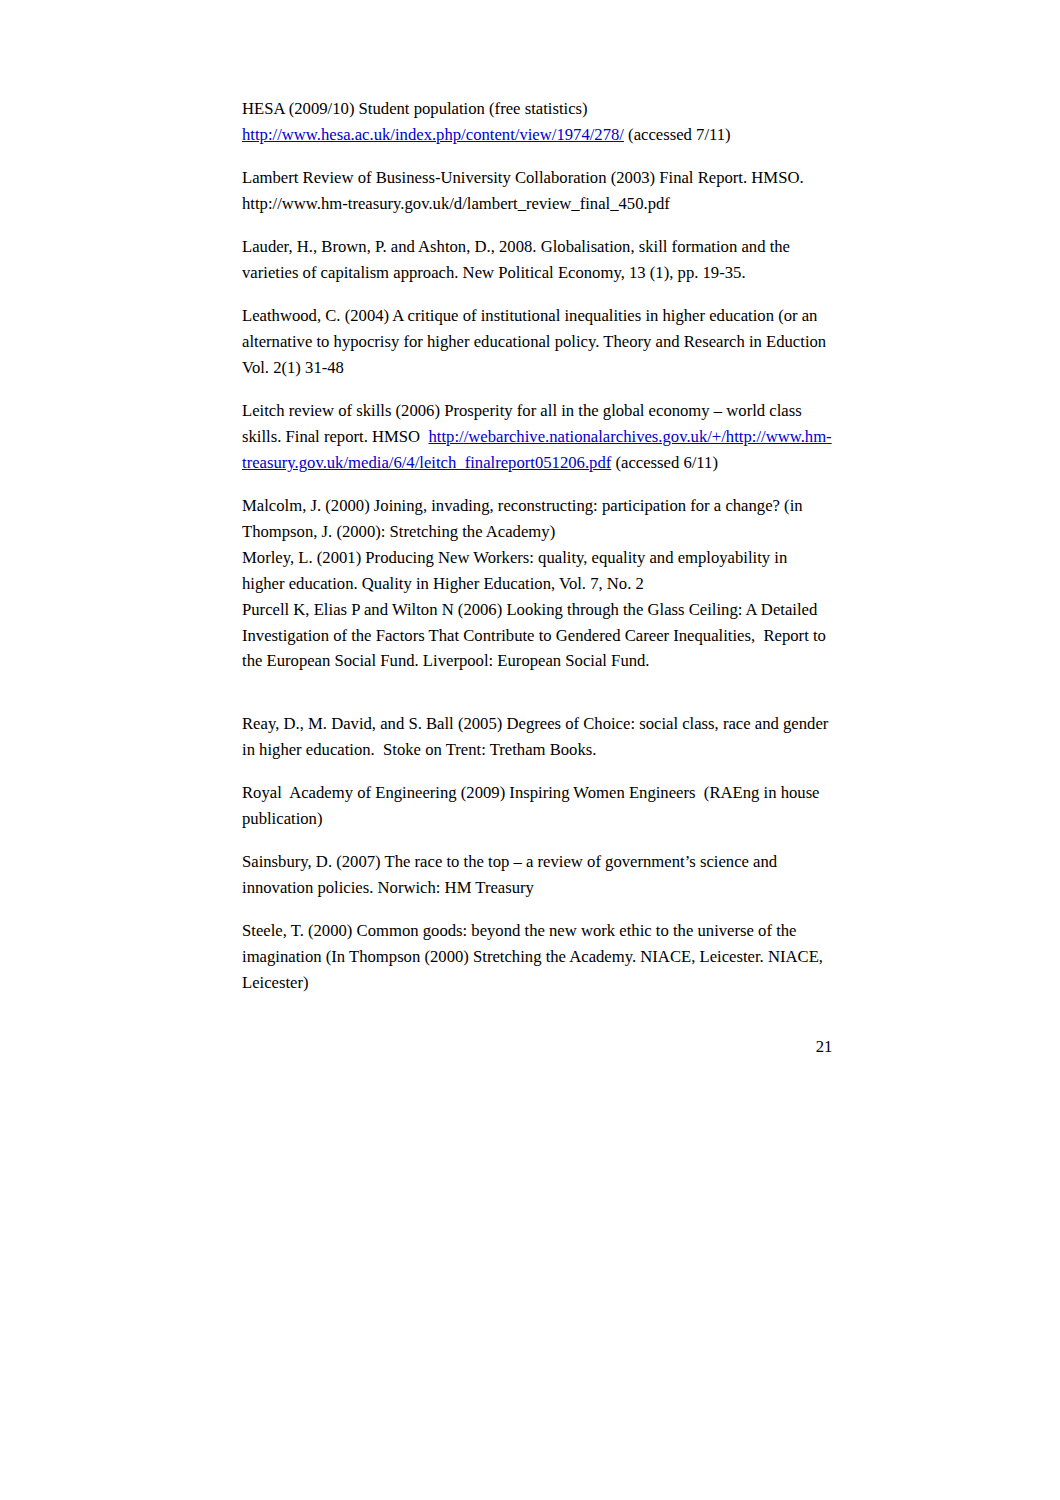HESA (2009/10) Student population (free statistics)
http://www.hesa.ac.uk/index.php/content/view/1974/278/ (accessed 7/11)
Lambert Review of Business-University Collaboration (2003) Final Report. HMSO.
http://www.hm-treasury.gov.uk/d/lambert_review_final_450.pdf
Lauder, H., Brown, P. and Ashton, D., 2008. Globalisation, skill formation and the varieties of capitalism approach. New Political Economy, 13 (1), pp. 19-35.
Leathwood, C. (2004) A critique of institutional inequalities in higher education (or an alternative to hypocrisy for higher educational policy. Theory and Research in Eduction Vol. 2(1) 31-48
Leitch review of skills (2006) Prosperity for all in the global economy – world class skills. Final report. HMSO http://webarchive.nationalarchives.gov.uk/+/http://www.hm-treasury.gov.uk/media/6/4/leitch_finalreport051206.pdf (accessed 6/11)
Malcolm, J. (2000) Joining, invading, reconstructing: participation for a change? (in Thompson, J. (2000): Stretching the Academy)
Morley, L. (2001) Producing New Workers: quality, equality and employability in higher education. Quality in Higher Education, Vol. 7, No. 2
Purcell K, Elias P and Wilton N (2006) Looking through the Glass Ceiling: A Detailed Investigation of the Factors That Contribute to Gendered Career Inequalities, Report to the European Social Fund. Liverpool: European Social Fund.
Reay, D., M. David, and S. Ball (2005) Degrees of Choice: social class, race and gender in higher education. Stoke on Trent: Tretham Books.
Royal Academy of Engineering (2009) Inspiring Women Engineers (RAEng in house publication)
Sainsbury, D. (2007) The race to the top – a review of government’s science and innovation policies. Norwich: HM Treasury
Steele, T. (2000) Common goods: beyond the new work ethic to the universe of the imagination (In Thompson (2000) Stretching the Academy. NIACE, Leicester. NIACE, Leicester)
21